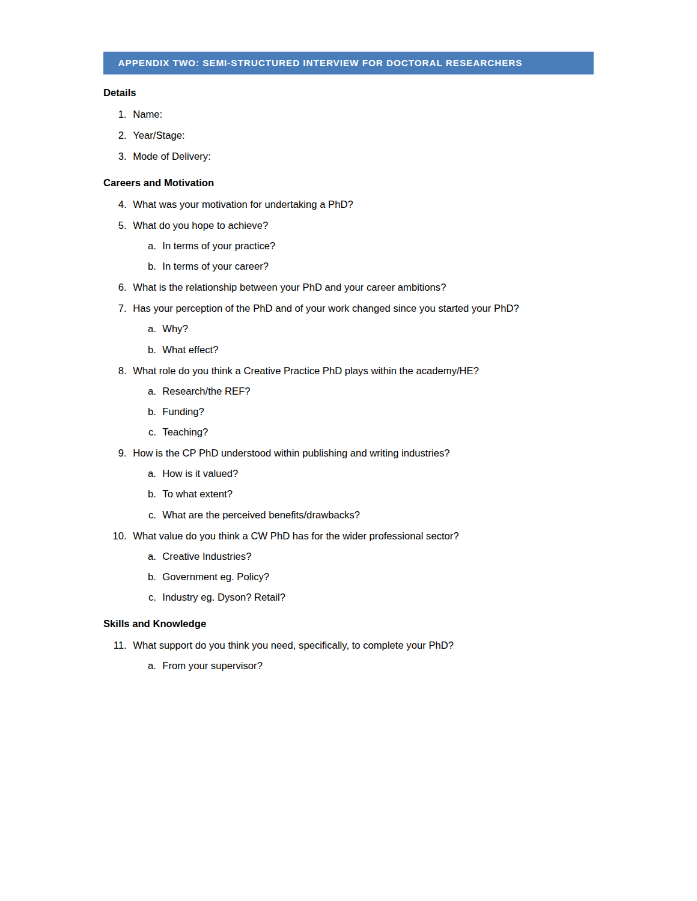Appendix Two: Semi-Structured Interview for Doctoral Researchers
Details
Name:
Year/Stage:
Mode of Delivery:
Careers and Motivation
What was your motivation for undertaking a PhD?
What do you hope to achieve?
In terms of your practice?
In terms of your career?
What is the relationship between your PhD and your career ambitions?
Has your perception of the PhD and of your work changed since you started your PhD?
Why?
What effect?
What role do you think a Creative Practice PhD plays within the academy/HE?
Research/the REF?
Funding?
Teaching?
How is the CP PhD understood within publishing and writing industries?
How is it valued?
To what extent?
What are the perceived benefits/drawbacks?
What value do you think a CW PhD has for the wider professional sector?
Creative Industries?
Government eg. Policy?
Industry eg. Dyson? Retail?
Skills and Knowledge
What support do you think you need, specifically, to complete your PhD?
From your supervisor?